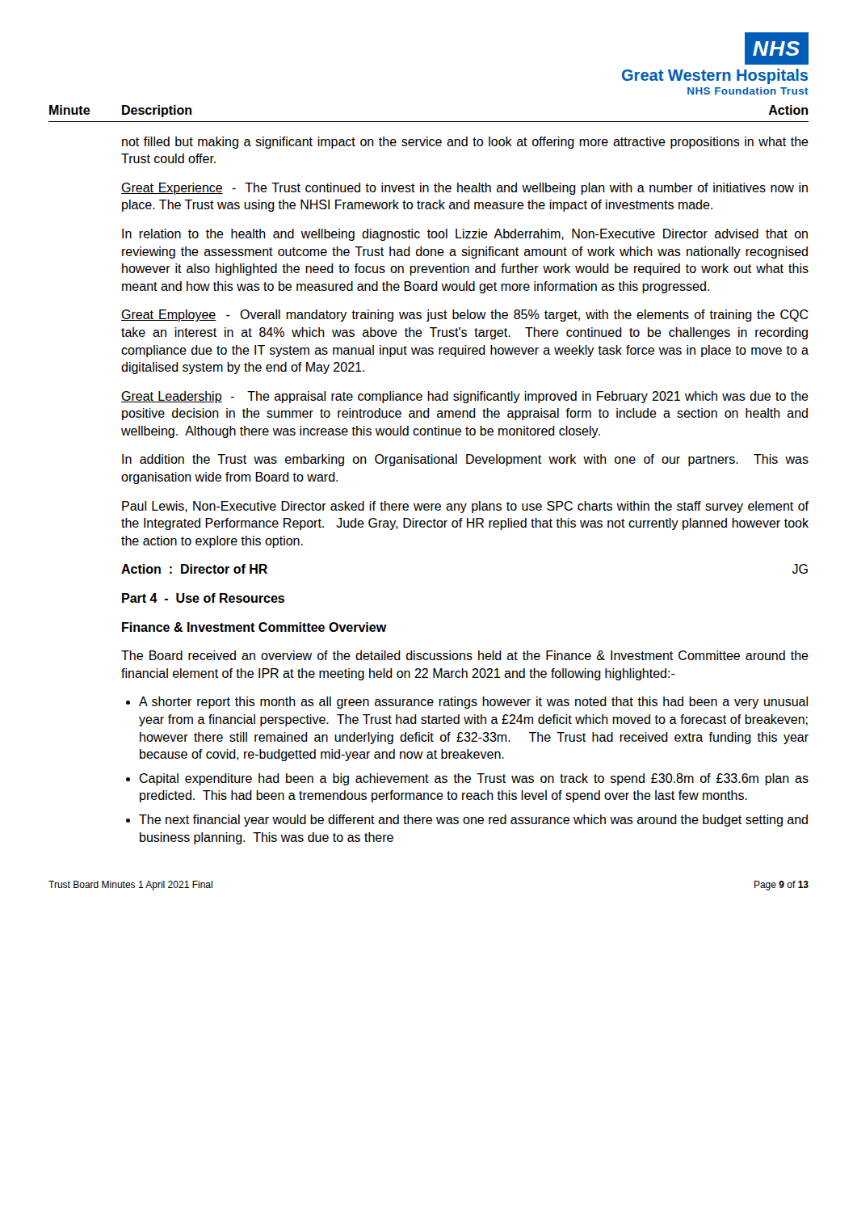NHS
Great Western Hospitals
NHS Foundation Trust
| Minute | Description | Action |
| --- | --- | --- |
not filled but making a significant impact on the service and to look at offering more attractive propositions in what the Trust could offer.
Great Experience - The Trust continued to invest in the health and wellbeing plan with a number of initiatives now in place. The Trust was using the NHSI Framework to track and measure the impact of investments made.
In relation to the health and wellbeing diagnostic tool Lizzie Abderrahim, Non-Executive Director advised that on reviewing the assessment outcome the Trust had done a significant amount of work which was nationally recognised however it also highlighted the need to focus on prevention and further work would be required to work out what this meant and how this was to be measured and the Board would get more information as this progressed.
Great Employee - Overall mandatory training was just below the 85% target, with the elements of training the CQC take an interest in at 84% which was above the Trust's target. There continued to be challenges in recording compliance due to the IT system as manual input was required however a weekly task force was in place to move to a digitalised system by the end of May 2021.
Great Leadership - The appraisal rate compliance had significantly improved in February 2021 which was due to the positive decision in the summer to reintroduce and amend the appraisal form to include a section on health and wellbeing. Although there was increase this would continue to be monitored closely.
In addition the Trust was embarking on Organisational Development work with one of our partners. This was organisation wide from Board to ward.
Paul Lewis, Non-Executive Director asked if there were any plans to use SPC charts within the staff survey element of the Integrated Performance Report. Jude Gray, Director of HR replied that this was not currently planned however took the action to explore this option.
Action : Director of HR JG
Part 4 - Use of Resources
Finance & Investment Committee Overview
The Board received an overview of the detailed discussions held at the Finance & Investment Committee around the financial element of the IPR at the meeting held on 22 March 2021 and the following highlighted:-
A shorter report this month as all green assurance ratings however it was noted that this had been a very unusual year from a financial perspective. The Trust had started with a £24m deficit which moved to a forecast of breakeven; however there still remained an underlying deficit of £32-33m. The Trust had received extra funding this year because of covid, re-budgetted mid-year and now at breakeven.
Capital expenditure had been a big achievement as the Trust was on track to spend £30.8m of £33.6m plan as predicted. This had been a tremendous performance to reach this level of spend over the last few months.
The next financial year would be different and there was one red assurance which was around the budget setting and business planning. This was due to as there
Trust Board Minutes 1 April 2021 Final
Page 9 of 13